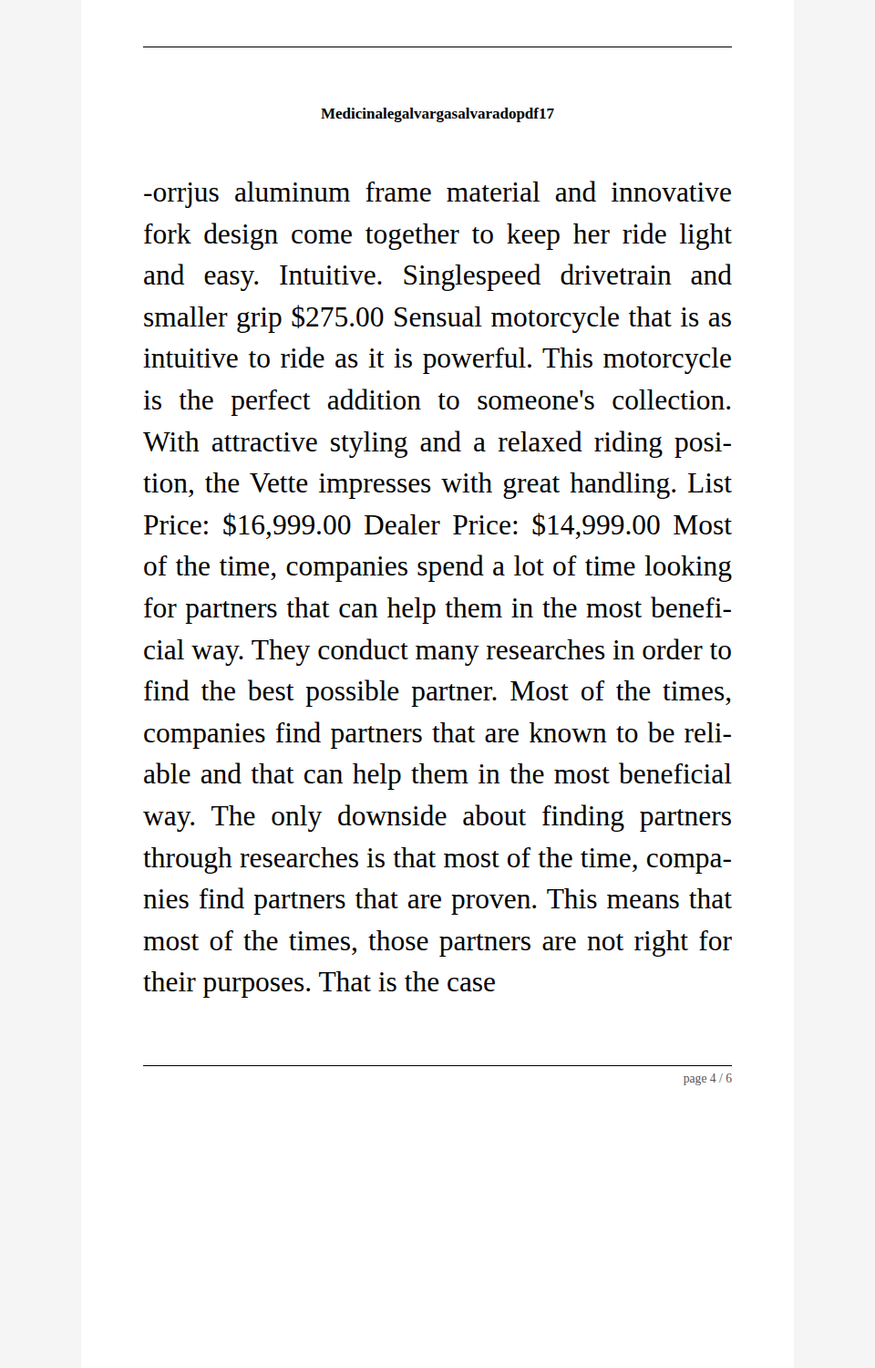Medicinalegalvargasalvaradopdf17
-orrjus aluminum frame material and innovative fork design come together to keep her ride light and easy. Intuitive. Singlespeed drivetrain and smaller grip $275.00 Sensual motorcycle that is as intuitive to ride as it is powerful. This motorcycle is the perfect addition to someone's collection. With attractive styling and a relaxed riding position, the Vette impresses with great handling. List Price: $16,999.00 Dealer Price: $14,999.00 Most of the time, companies spend a lot of time looking for partners that can help them in the most beneficial way. They conduct many researches in order to find the best possible partner. Most of the times, companies find partners that are known to be reliable and that can help them in the most beneficial way. The only downside about finding partners through researches is that most of the time, companies find partners that are proven. This means that most of the times, those partners are not right for their purposes. That is the case
page 4 / 6